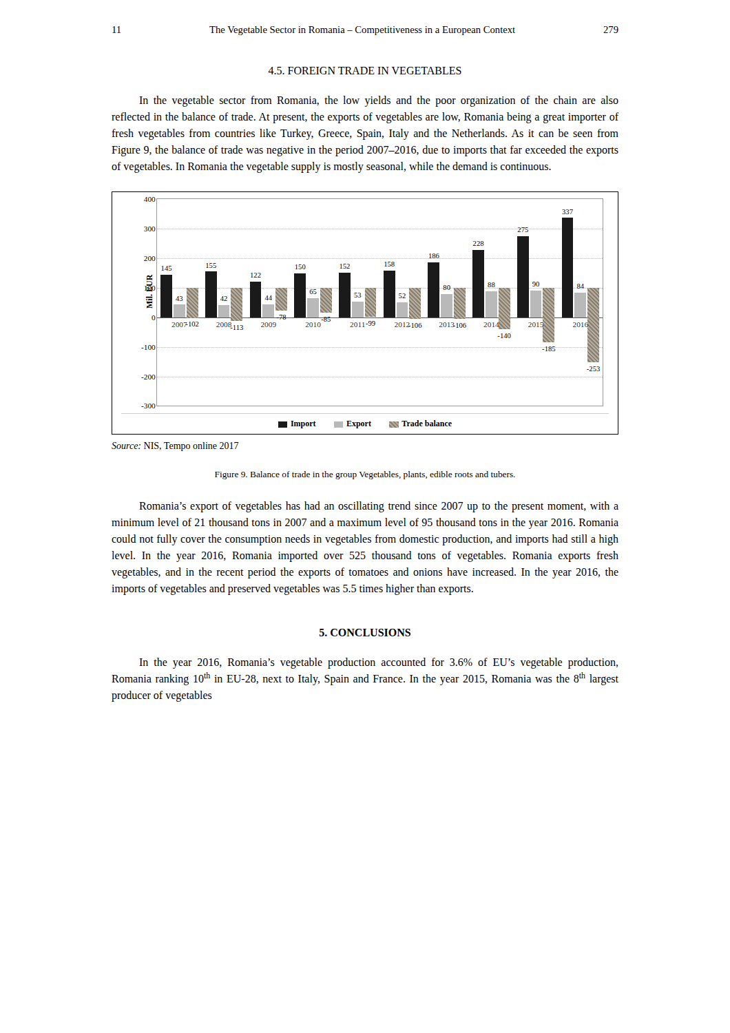11
The Vegetable Sector in Romania – Competitiveness in a European Context
279
4.5. Foreign Trade in Vegetables
In the vegetable sector from Romania, the low yields and the poor organization of the chain are also reflected in the balance of trade. At present, the exports of vegetables are low, Romania being a great importer of fresh vegetables from countries like Turkey, Greece, Spain, Italy and the Netherlands. As it can be seen from Figure 9, the balance of trade was negative in the period 2007–2016, due to imports that far exceeded the exports of vegetables. In Romania the vegetable supply is mostly seasonal, while the demand is continuous.
Mil. EUR
400 300 200 100 0 -100 -200 -300
145
43
-102
2007
155
42
-113
2008
122
44
-78
2009
150
65
-85
2010
152
53
-99
2011
158
52
-106
2012
186
80
-106
2013
228
88
-140
2014
275
90
-185
2015
337
84
-253
2016
Import
Export
Trade balance
Source: NIS, Tempo online 2017
Figure 9. Balance of trade in the group Vegetables, plants, edible roots and tubers.
Romania’s export of vegetables has had an oscillating trend since 2007 up to the present moment, with a minimum level of 21 thousand tons in 2007 and a maximum level of 95 thousand tons in the year 2016. Romania could not fully cover the consumption needs in vegetables from domestic production, and imports had still a high level. In the year 2016, Romania imported over 525 thousand tons of vegetables. Romania exports fresh vegetables, and in the recent period the exports of tomatoes and onions have increased. In the year 2016, the imports of vegetables and preserved vegetables was 5.5 times higher than exports.
5. Conclusions
In the year 2016, Romania’s vegetable production accounted for 3.6% of EU’s vegetable production, Romania ranking 10th in EU-28, next to Italy, Spain and France. In the year 2015, Romania was the 8th largest producer of vegetables